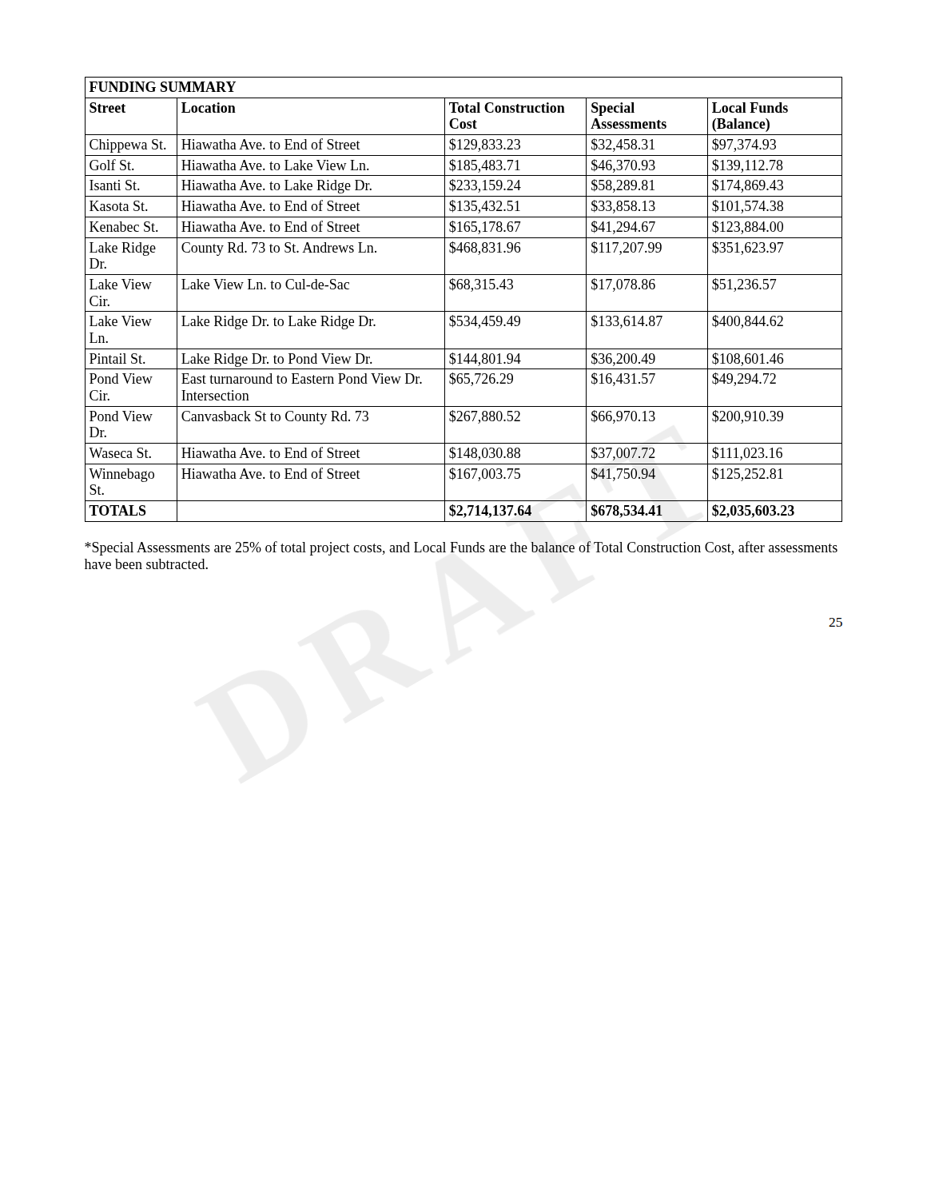DRAFT
| FUNDING SUMMARY |
| Street | Location | Total Construction Cost | Special Assessments | Local Funds (Balance) |
| Chippewa St. | Hiawatha Ave. to End of Street | $129,833.23 | $32,458.31 | $97,374.93 |
| Golf St. | Hiawatha Ave. to Lake View Ln. | $185,483.71 | $46,370.93 | $139,112.78 |
| Isanti St. | Hiawatha Ave. to Lake Ridge Dr. | $233,159.24 | $58,289.81 | $174,869.43 |
| Kasota St. | Hiawatha Ave. to End of Street | $135,432.51 | $33,858.13 | $101,574.38 |
| Kenabec St. | Hiawatha Ave. to End of Street | $165,178.67 | $41,294.67 | $123,884.00 |
| Lake Ridge Dr. | County Rd. 73 to St. Andrews Ln. | $468,831.96 | $117,207.99 | $351,623.97 |
| Lake View Cir. | Lake View Ln. to Cul-de-Sac | $68,315.43 | $17,078.86 | $51,236.57 |
| Lake View Ln. | Lake Ridge Dr. to Lake Ridge Dr. | $534,459.49 | $133,614.87 | $400,844.62 |
| Pintail St. | Lake Ridge Dr. to Pond View Dr. | $144,801.94 | $36,200.49 | $108,601.46 |
| Pond View Cir. | East turnaround to Eastern Pond View Dr. Intersection | $65,726.29 | $16,431.57 | $49,294.72 |
| Pond View Dr. | Canvasback St to County Rd. 73 | $267,880.52 | $66,970.13 | $200,910.39 |
| Waseca St. | Hiawatha Ave. to End of Street | $148,030.88 | $37,007.72 | $111,023.16 |
| Winnebago St. | Hiawatha Ave. to End of Street | $167,003.75 | $41,750.94 | $125,252.81 |
| TOTALS | | $2,714,137.64 | $678,534.41 | $2,035,603.23 |
*Special Assessments are 25% of total project costs, and Local Funds are the balance of Total Construction Cost, after assessments have been subtracted.
25